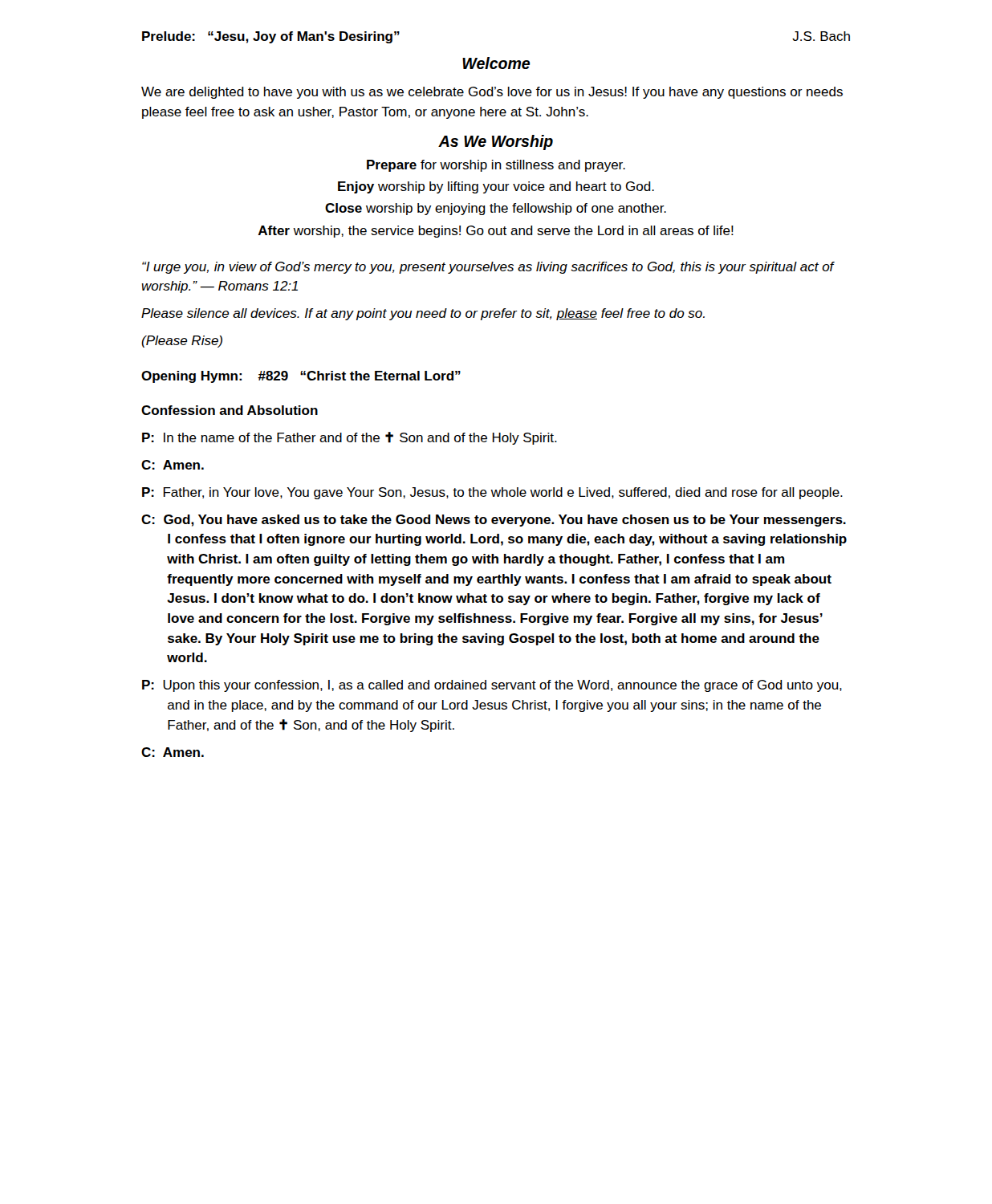Prelude: “Jesu, Joy of Man's Desiring” J.S. Bach
Welcome
We are delighted to have you with us as we celebrate God’s love for us in Jesus! If you have any questions or needs please feel free to ask an usher, Pastor Tom, or anyone here at St. John’s.
As We Worship
Prepare for worship in stillness and prayer.
Enjoy worship by lifting your voice and heart to God.
Close worship by enjoying the fellowship of one another.
After worship, the service begins! Go out and serve the Lord in all areas of life!
“I urge you, in view of God’s mercy to you, present yourselves as living sacrifices to God, this is your spiritual act of worship.” — Romans 12:1
Please silence all devices. If at any point you need to or prefer to sit, please feel free to do so.
(Please Rise)
Opening Hymn: #829 “Christ the Eternal Lord”
Confession and Absolution
P: In the name of the Father and of the ✝ Son and of the Holy Spirit.
C: Amen.
P: Father, in Your love, You gave Your Son, Jesus, to the whole world e Lived, suffered, died and rose for all people.
C: God, You have asked us to take the Good News to everyone. You have chosen us to be Your messengers. I confess that I often ignore our hurting world. Lord, so many die, each day, without a saving relationship with Christ. I am often guilty of letting them go with hardly a thought. Father, I confess that I am frequently more concerned with myself and my earthly wants. I confess that I am afraid to speak about Jesus. I don’t know what to do. I don’t know what to say or where to begin. Father, forgive my lack of love and concern for the lost. Forgive my selfishness. Forgive my fear. Forgive all my sins, for Jesus’ sake. By Your Holy Spirit use me to bring the saving Gospel to the lost, both at home and around the world.
P: Upon this your confession, I, as a called and ordained servant of the Word, announce the grace of God unto you, and in the place, and by the command of our Lord Jesus Christ, I forgive you all your sins; in the name of the Father, and of the ✝ Son, and of the Holy Spirit.
C: Amen.